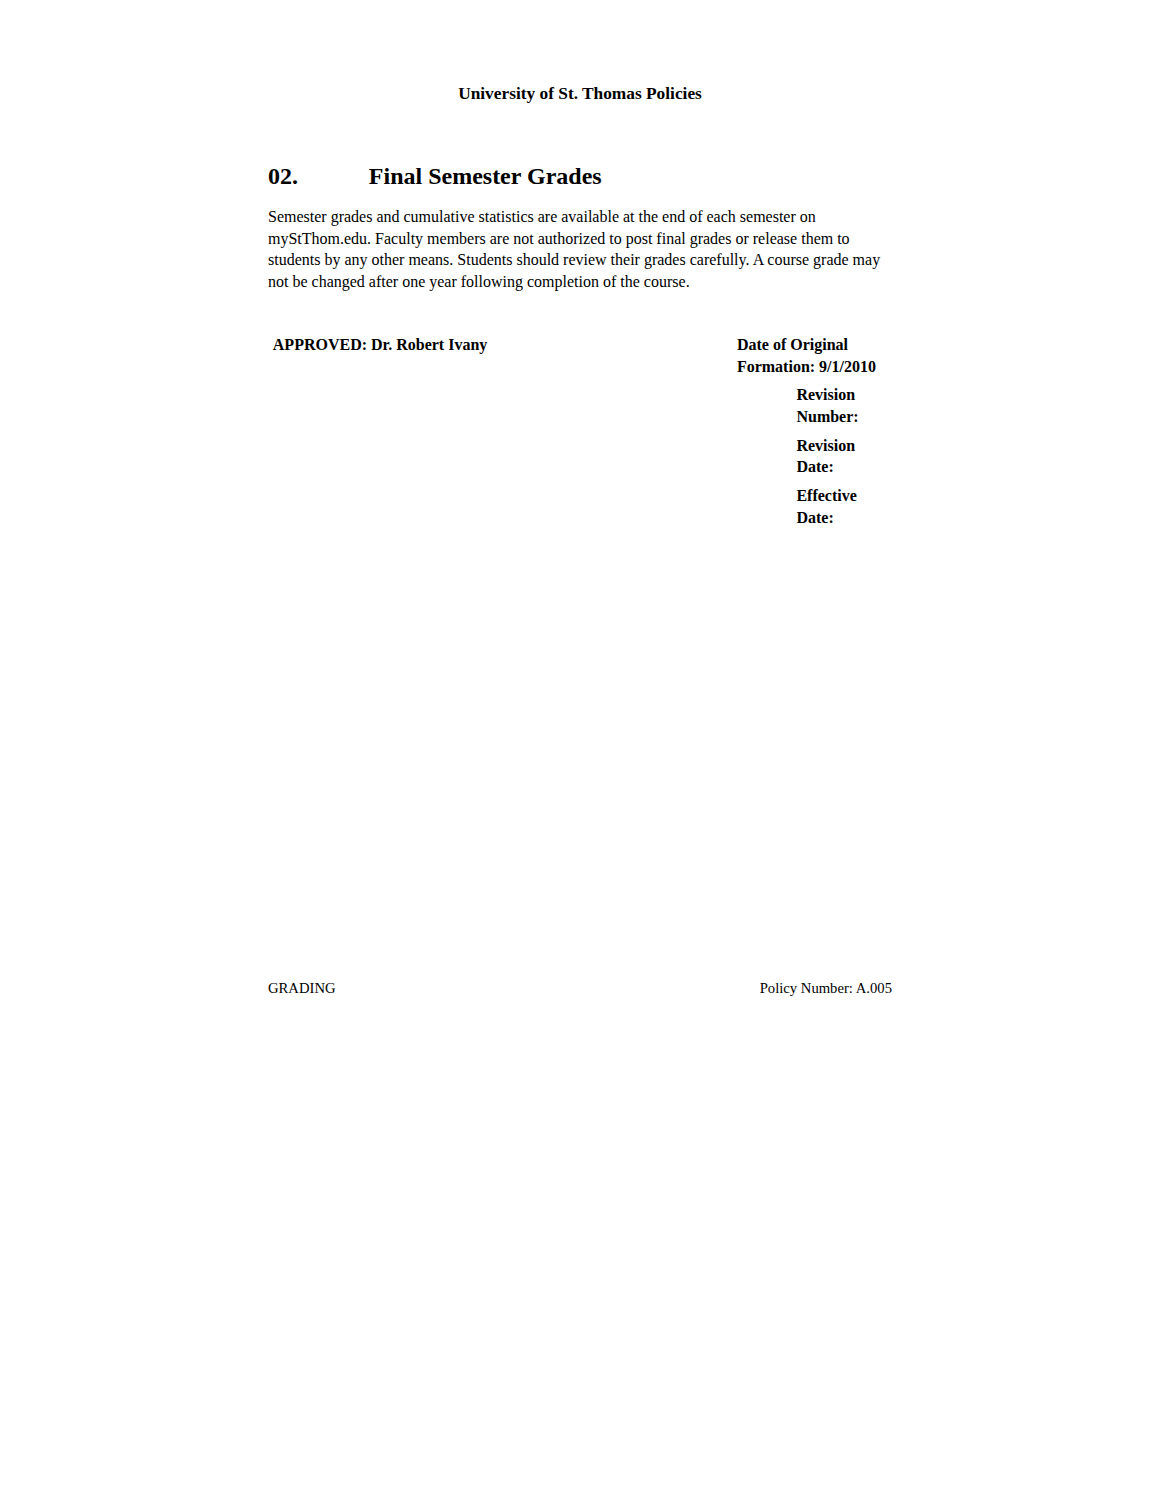University of St. Thomas Policies
02. Final Semester Grades
Semester grades and cumulative statistics are available at the end of each semester on myStThom.edu. Faculty members are not authorized to post final grades or release them to students by any other means. Students should review their grades carefully. A course grade may not be changed after one year following completion of the course.
APPROVED: Dr. Robert Ivany
Date of Original Formation: 9/1/2010
Revision Number:
Revision Date:
Effective Date:
GRADING Policy Number: A.005